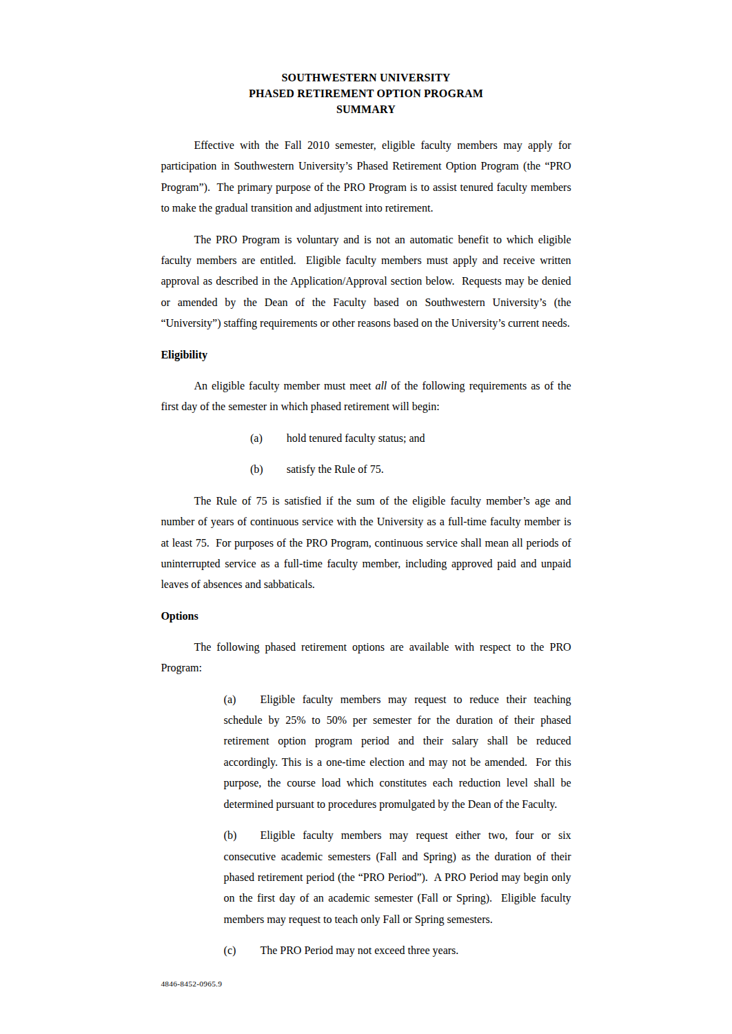SOUTHWESTERN UNIVERSITY PHASED RETIREMENT OPTION PROGRAM SUMMARY
Effective with the Fall 2010 semester, eligible faculty members may apply for participation in Southwestern University’s Phased Retirement Option Program (the “PRO Program”). The primary purpose of the PRO Program is to assist tenured faculty members to make the gradual transition and adjustment into retirement.
The PRO Program is voluntary and is not an automatic benefit to which eligible faculty members are entitled. Eligible faculty members must apply and receive written approval as described in the Application/Approval section below. Requests may be denied or amended by the Dean of the Faculty based on Southwestern University’s (the “University”) staffing requirements or other reasons based on the University’s current needs.
Eligibility
An eligible faculty member must meet all of the following requirements as of the first day of the semester in which phased retirement will begin:
(a)
hold tenured faculty status; and
(b)
satisfy the Rule of 75.
The Rule of 75 is satisfied if the sum of the eligible faculty member’s age and number of years of continuous service with the University as a full-time faculty member is at least 75. For purposes of the PRO Program, continuous service shall mean all periods of uninterrupted service as a full-time faculty member, including approved paid and unpaid leaves of absences and sabbaticals.
Options
The following phased retirement options are available with respect to the PRO Program:
(a) Eligible faculty members may request to reduce their teaching schedule by 25% to 50% per semester for the duration of their phased retirement option program period and their salary shall be reduced accordingly. This is a one-time election and may not be amended. For this purpose, the course load which constitutes each reduction level shall be determined pursuant to procedures promulgated by the Dean of the Faculty.
(b) Eligible faculty members may request either two, four or six consecutive academic semesters (Fall and Spring) as the duration of their phased retirement period (the “PRO Period”). A PRO Period may begin only on the first day of an academic semester (Fall or Spring). Eligible faculty members may request to teach only Fall or Spring semesters.
(c) The PRO Period may not exceed three years.
4846-8452-0965.9